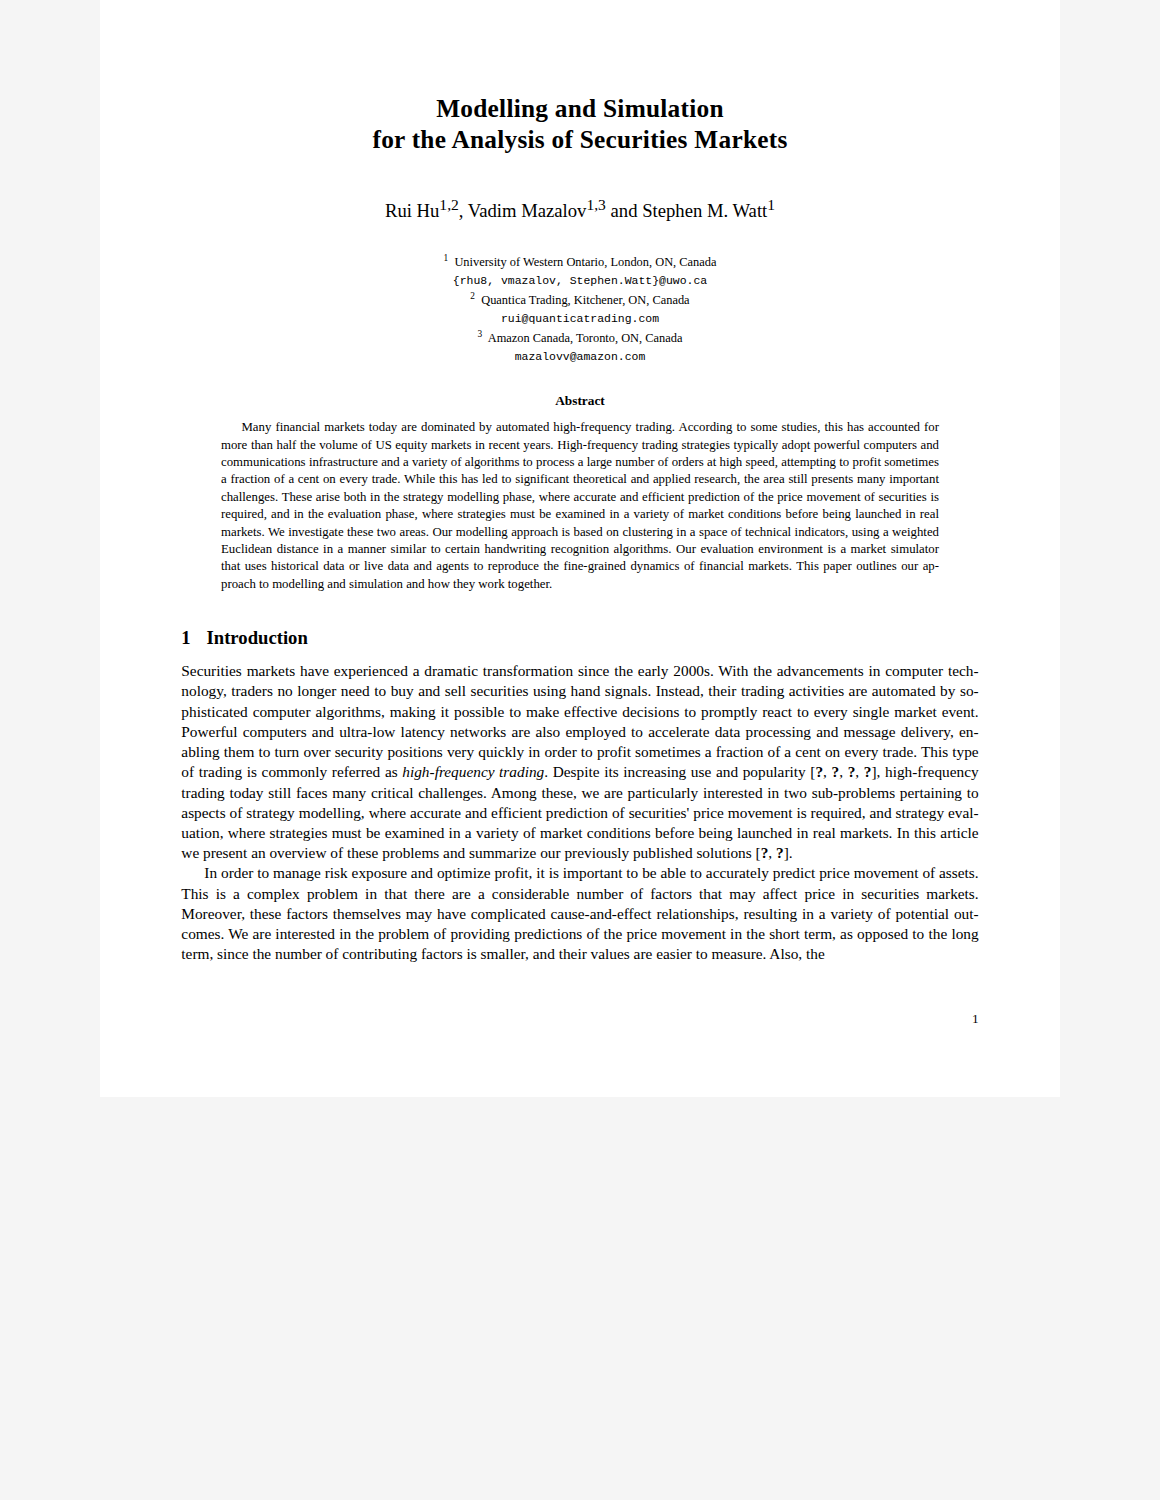Modelling and Simulation
for the Analysis of Securities Markets
Rui Hu1,2, Vadim Mazalov1,3 and Stephen M. Watt1
1 University of Western Ontario, London, ON, Canada
{rhu8, vmazalov, Stephen.Watt}@uwo.ca
2 Quantica Trading, Kitchener, ON, Canada
rui@quanticatrading.com
3 Amazon Canada, Toronto, ON, Canada
mazalovv@amazon.com
Abstract
Many financial markets today are dominated by automated high-frequency trading. According to some studies, this has accounted for more than half the volume of US equity markets in recent years. High-frequency trading strategies typically adopt powerful computers and communications infrastructure and a variety of algorithms to process a large number of orders at high speed, attempting to profit sometimes a fraction of a cent on every trade. While this has led to significant theoretical and applied research, the area still presents many important challenges. These arise both in the strategy modelling phase, where accurate and efficient prediction of the price movement of securities is required, and in the evaluation phase, where strategies must be examined in a variety of market conditions before being launched in real markets. We investigate these two areas. Our modelling approach is based on clustering in a space of technical indicators, using a weighted Euclidean distance in a manner similar to certain handwriting recognition algorithms. Our evaluation environment is a market simulator that uses historical data or live data and agents to reproduce the fine-grained dynamics of financial markets. This paper outlines our approach to modelling and simulation and how they work together.
1 Introduction
Securities markets have experienced a dramatic transformation since the early 2000s. With the advancements in computer technology, traders no longer need to buy and sell securities using hand signals. Instead, their trading activities are automated by sophisticated computer algorithms, making it possible to make effective decisions to promptly react to every single market event. Powerful computers and ultra-low latency networks are also employed to accelerate data processing and message delivery, enabling them to turn over security positions very quickly in order to profit sometimes a fraction of a cent on every trade. This type of trading is commonly referred as high-frequency trading. Despite its increasing use and popularity [?, ?, ?, ?], high-frequency trading today still faces many critical challenges. Among these, we are particularly interested in two sub-problems pertaining to aspects of strategy modelling, where accurate and efficient prediction of securities' price movement is required, and strategy evaluation, where strategies must be examined in a variety of market conditions before being launched in real markets. In this article we present an overview of these problems and summarize our previously published solutions [?, ?].
In order to manage risk exposure and optimize profit, it is important to be able to accurately predict price movement of assets. This is a complex problem in that there are a considerable number of factors that may affect price in securities markets. Moreover, these factors themselves may have complicated cause-and-effect relationships, resulting in a variety of potential outcomes. We are interested in the problem of providing predictions of the price movement in the short term, as opposed to the long term, since the number of contributing factors is smaller, and their values are easier to measure. Also, the
1